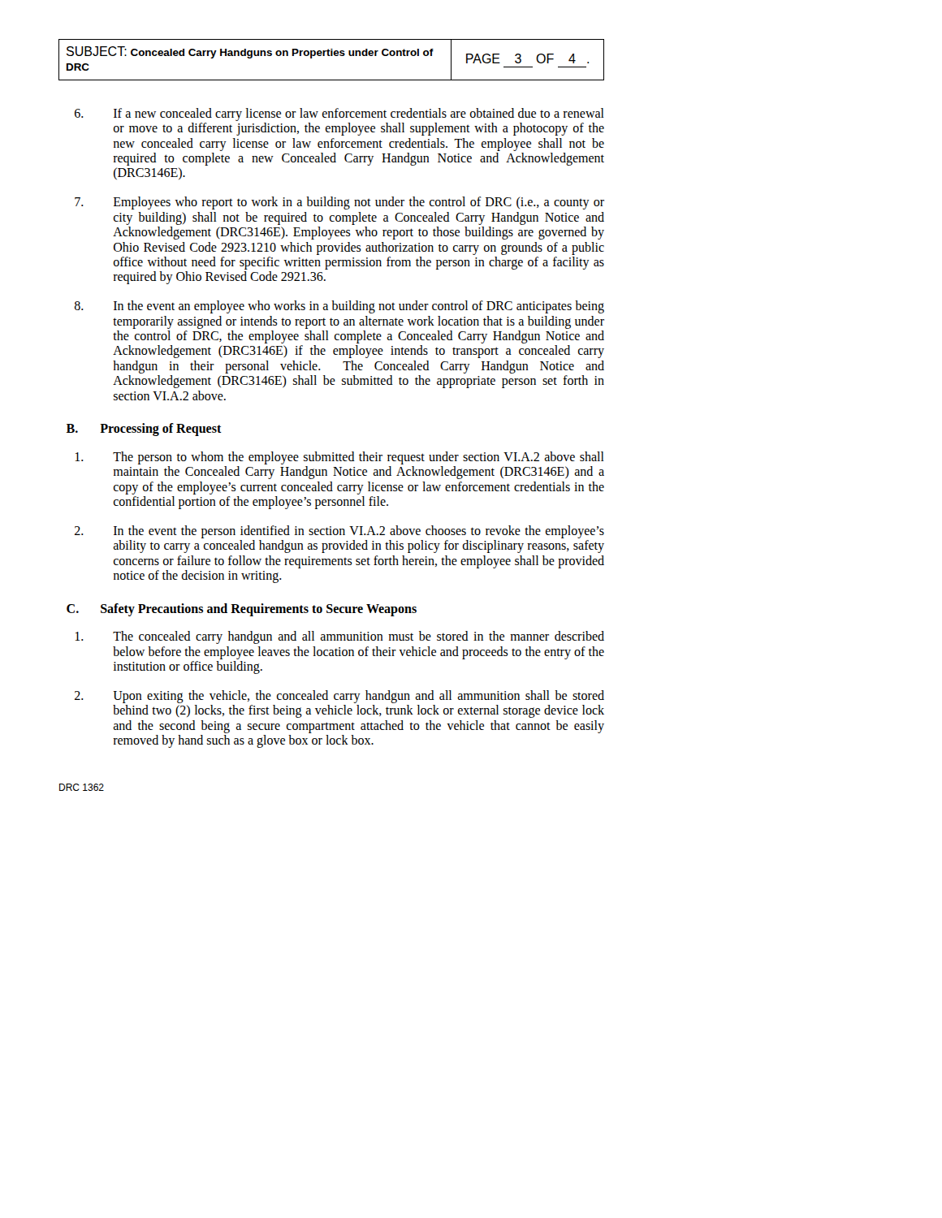| SUBJECT: Concealed Carry Handguns on Properties under Control of DRC | PAGE 3 OF 4 . |
6. If a new concealed carry license or law enforcement credentials are obtained due to a renewal or move to a different jurisdiction, the employee shall supplement with a photocopy of the new concealed carry license or law enforcement credentials. The employee shall not be required to complete a new Concealed Carry Handgun Notice and Acknowledgement (DRC3146E).
7. Employees who report to work in a building not under the control of DRC (i.e., a county or city building) shall not be required to complete a Concealed Carry Handgun Notice and Acknowledgement (DRC3146E). Employees who report to those buildings are governed by Ohio Revised Code 2923.1210 which provides authorization to carry on grounds of a public office without need for specific written permission from the person in charge of a facility as required by Ohio Revised Code 2921.36.
8. In the event an employee who works in a building not under control of DRC anticipates being temporarily assigned or intends to report to an alternate work location that is a building under the control of DRC, the employee shall complete a Concealed Carry Handgun Notice and Acknowledgement (DRC3146E) if the employee intends to transport a concealed carry handgun in their personal vehicle. The Concealed Carry Handgun Notice and Acknowledgement (DRC3146E) shall be submitted to the appropriate person set forth in section VI.A.2 above.
B. Processing of Request
1. The person to whom the employee submitted their request under section VI.A.2 above shall maintain the Concealed Carry Handgun Notice and Acknowledgement (DRC3146E) and a copy of the employee’s current concealed carry license or law enforcement credentials in the confidential portion of the employee’s personnel file.
2. In the event the person identified in section VI.A.2 above chooses to revoke the employee’s ability to carry a concealed handgun as provided in this policy for disciplinary reasons, safety concerns or failure to follow the requirements set forth herein, the employee shall be provided notice of the decision in writing.
C. Safety Precautions and Requirements to Secure Weapons
1. The concealed carry handgun and all ammunition must be stored in the manner described below before the employee leaves the location of their vehicle and proceeds to the entry of the institution or office building.
2. Upon exiting the vehicle, the concealed carry handgun and all ammunition shall be stored behind two (2) locks, the first being a vehicle lock, trunk lock or external storage device lock and the second being a secure compartment attached to the vehicle that cannot be easily removed by hand such as a glove box or lock box.
DRC 1362